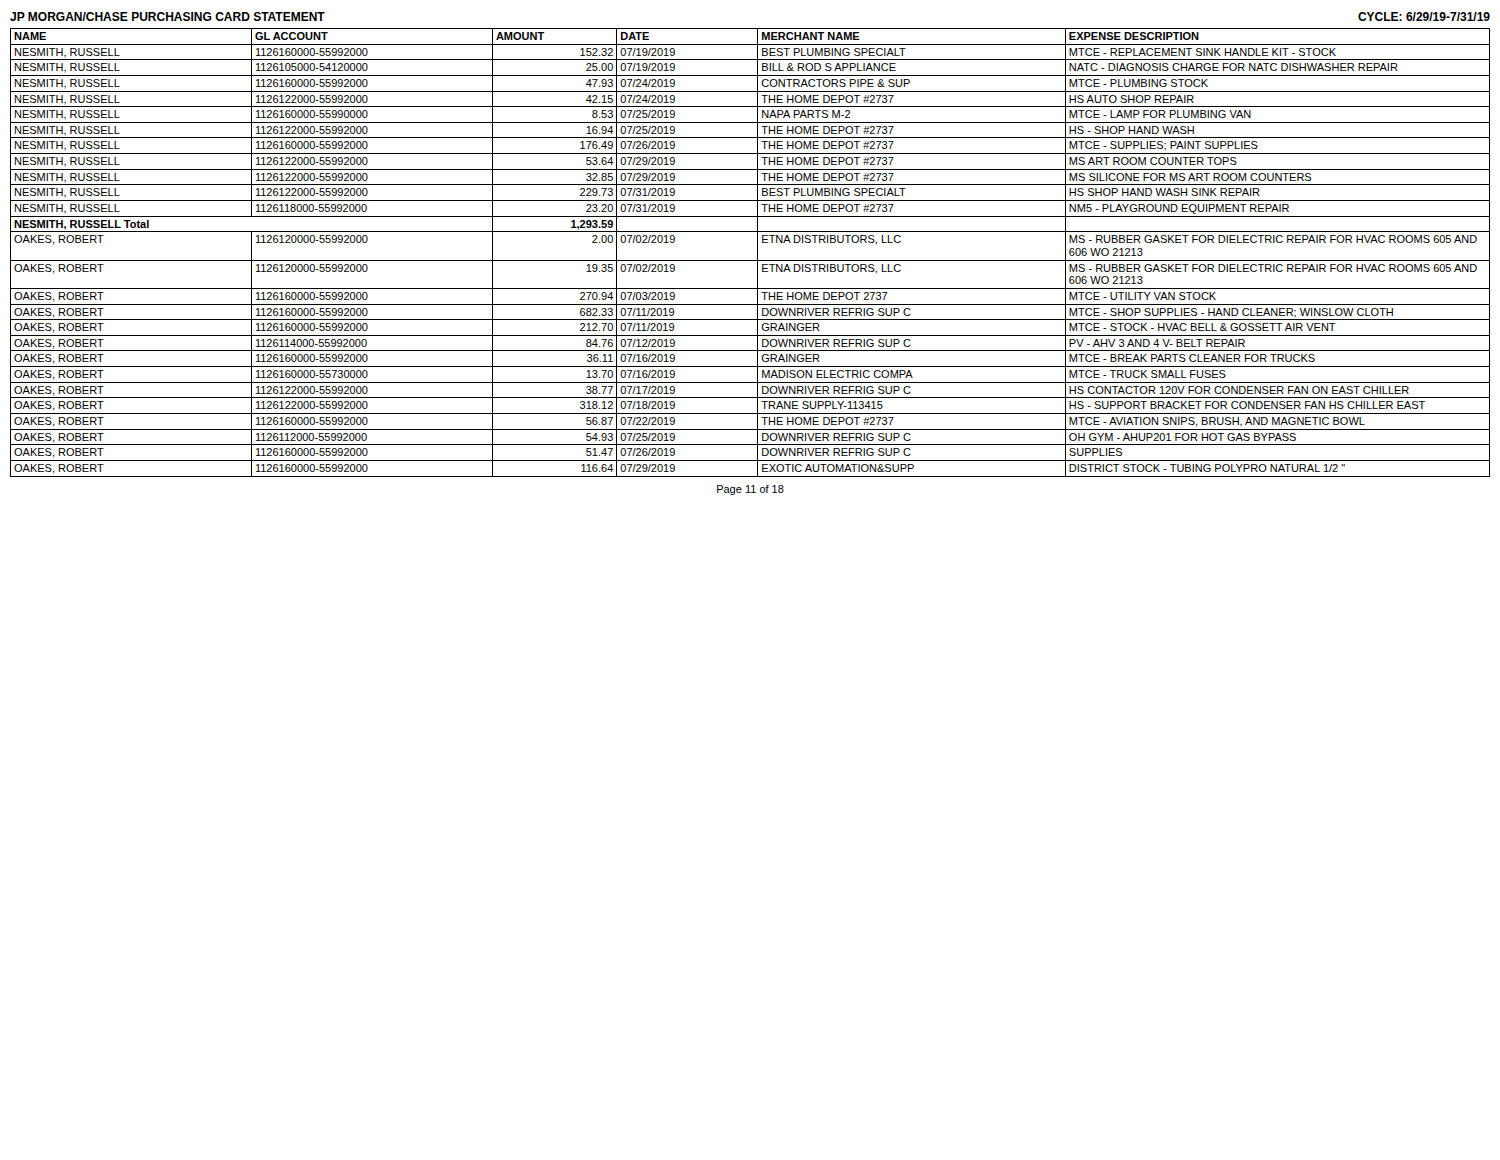JP MORGAN/CHASE PURCHASING CARD STATEMENT CYCLE: 6/29/19-7/31/19
| NAME | GL ACCOUNT | AMOUNT | DATE | MERCHANT NAME | EXPENSE DESCRIPTION |
| --- | --- | --- | --- | --- | --- |
| NESMITH, RUSSELL | 1126160000-55992000 | 152.32 | 07/19/2019 | BEST PLUMBING SPECIALT | MTCE - REPLACEMENT SINK HANDLE KIT - STOCK |
| NESMITH, RUSSELL | 1126105000-54120000 | 25.00 | 07/19/2019 | BILL & ROD S APPLIANCE | NATC - DIAGNOSIS CHARGE FOR NATC DISHWASHER REPAIR |
| NESMITH, RUSSELL | 1126160000-55992000 | 47.93 | 07/24/2019 | CONTRACTORS PIPE & SUP | MTCE - PLUMBING STOCK |
| NESMITH, RUSSELL | 1126122000-55992000 | 42.15 | 07/24/2019 | THE HOME DEPOT #2737 | HS AUTO SHOP REPAIR |
| NESMITH, RUSSELL | 1126160000-55990000 | 8.53 | 07/25/2019 | NAPA PARTS M-2 | MTCE - LAMP FOR PLUMBING VAN |
| NESMITH, RUSSELL | 1126122000-55992000 | 16.94 | 07/25/2019 | THE HOME DEPOT #2737 | HS - SHOP HAND WASH |
| NESMITH, RUSSELL | 1126160000-55992000 | 176.49 | 07/26/2019 | THE HOME DEPOT #2737 | MTCE - SUPPLIES; PAINT SUPPLIES |
| NESMITH, RUSSELL | 1126122000-55992000 | 53.64 | 07/29/2019 | THE HOME DEPOT #2737 | MS ART ROOM COUNTER TOPS |
| NESMITH, RUSSELL | 1126122000-55992000 | 32.85 | 07/29/2019 | THE HOME DEPOT #2737 | MS SILICONE FOR MS ART ROOM COUNTERS |
| NESMITH, RUSSELL | 1126122000-55992000 | 229.73 | 07/31/2019 | BEST PLUMBING SPECIALT | HS SHOP HAND WASH SINK REPAIR |
| NESMITH, RUSSELL | 1126118000-55992000 | 23.20 | 07/31/2019 | THE HOME DEPOT #2737 | NM5 - PLAYGROUND EQUIPMENT REPAIR |
| NESMITH, RUSSELL Total | 1,293.59 | | | |
| OAKES, ROBERT | 1126120000-55992000 | 2.00 | 07/02/2019 | ETNA DISTRIBUTORS, LLC | MS - RUBBER GASKET FOR DIELECTRIC REPAIR FOR HVAC ROOMS 605 AND 606 WO 21213 |
| OAKES, ROBERT | 1126120000-55992000 | 19.35 | 07/02/2019 | ETNA DISTRIBUTORS, LLC | MS - RUBBER GASKET FOR DIELECTRIC REPAIR FOR HVAC ROOMS 605 AND 606 WO 21213 |
| OAKES, ROBERT | 1126160000-55992000 | 270.94 | 07/03/2019 | THE HOME DEPOT 2737 | MTCE - UTILITY VAN STOCK |
| OAKES, ROBERT | 1126160000-55992000 | 682.33 | 07/11/2019 | DOWNRIVER REFRIG SUP C | MTCE - SHOP SUPPLIES - HAND CLEANER; WINSLOW CLOTH |
| OAKES, ROBERT | 1126160000-55992000 | 212.70 | 07/11/2019 | GRAINGER | MTCE - STOCK - HVAC BELL & GOSSETT AIR VENT |
| OAKES, ROBERT | 1126114000-55992000 | 84.76 | 07/12/2019 | DOWNRIVER REFRIG SUP C | PV - AHV 3 AND 4 V- BELT REPAIR |
| OAKES, ROBERT | 1126160000-55992000 | 36.11 | 07/16/2019 | GRAINGER | MTCE - BREAK PARTS CLEANER FOR TRUCKS |
| OAKES, ROBERT | 1126160000-55730000 | 13.70 | 07/16/2019 | MADISON ELECTRIC COMPA | MTCE - TRUCK SMALL FUSES |
| OAKES, ROBERT | 1126122000-55992000 | 38.77 | 07/17/2019 | DOWNRIVER REFRIG SUP C | HS CONTACTOR 120V FOR CONDENSER FAN ON EAST CHILLER |
| OAKES, ROBERT | 1126122000-55992000 | 318.12 | 07/18/2019 | TRANE SUPPLY-113415 | HS - SUPPORT BRACKET FOR CONDENSER FAN HS CHILLER EAST |
| OAKES, ROBERT | 1126160000-55992000 | 56.87 | 07/22/2019 | THE HOME DEPOT #2737 | MTCE - AVIATION SNIPS, BRUSH, AND MAGNETIC BOWL |
| OAKES, ROBERT | 1126112000-55992000 | 54.93 | 07/25/2019 | DOWNRIVER REFRIG SUP C | OH GYM - AHUP201 FOR HOT GAS BYPASS |
| OAKES, ROBERT | 1126160000-55992000 | 51.47 | 07/26/2019 | DOWNRIVER REFRIG SUP C | SUPPLIES |
| OAKES, ROBERT | 1126160000-55992000 | 116.64 | 07/29/2019 | EXOTIC AUTOMATION&SUPP | DISTRICT STOCK - TUBING POLYPRO NATURAL 1/2 " |
Page 11 of 18